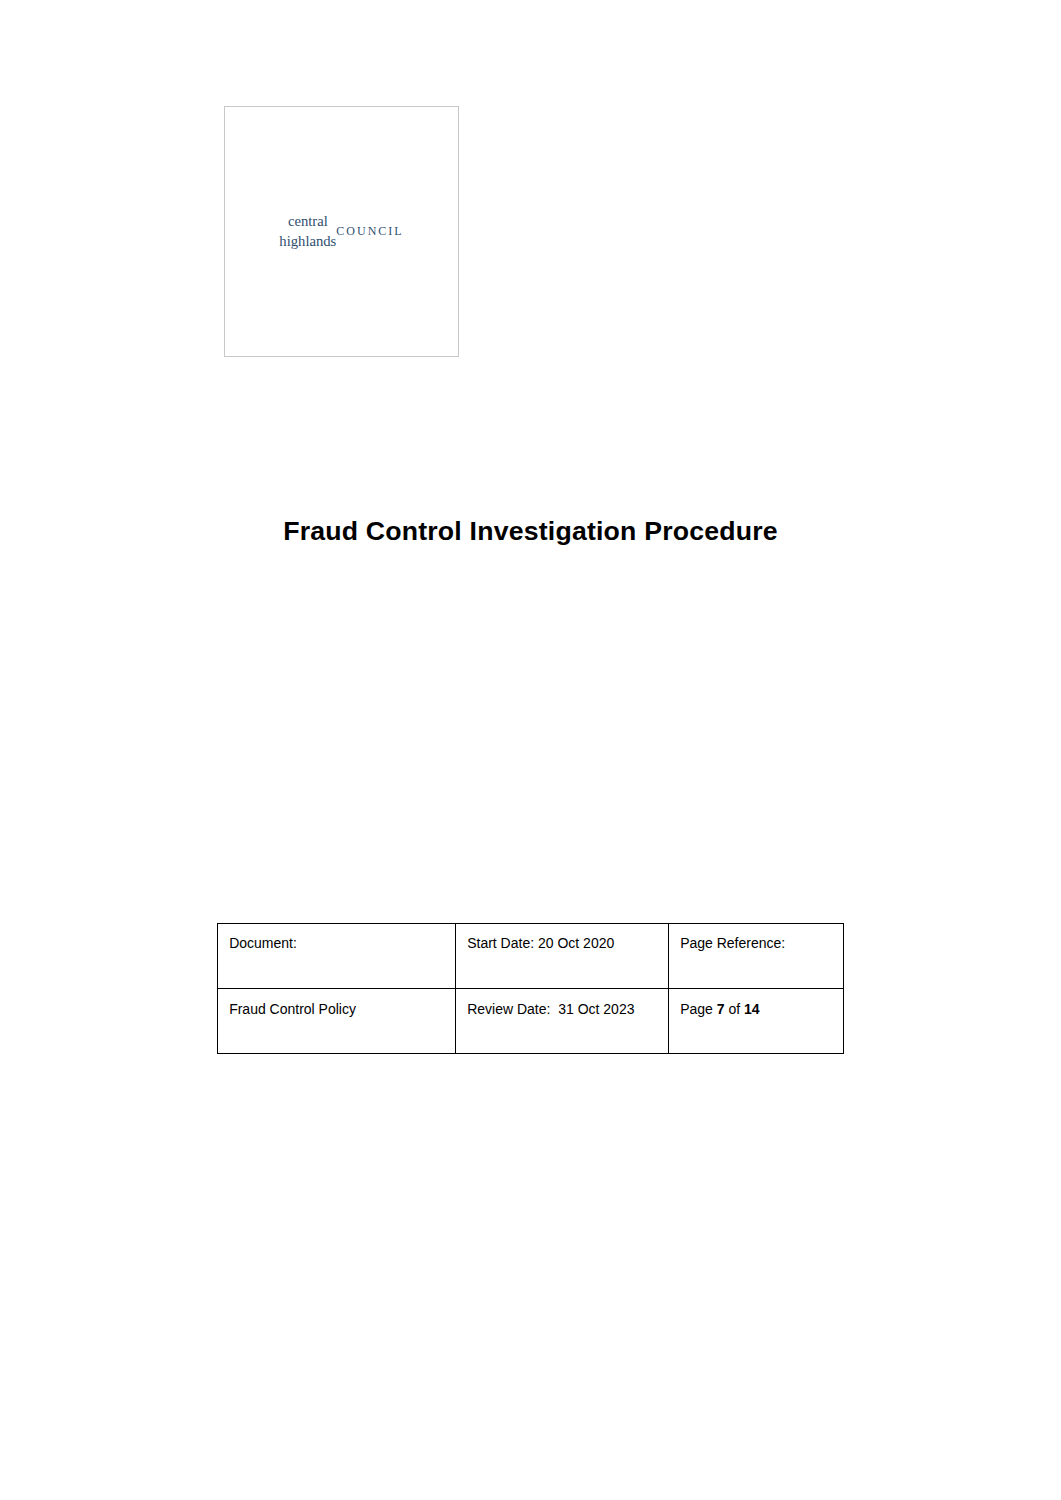central
highlands
COUNCIL
Fraud Control Investigation Procedure
| Document: | Start Date: 20 Oct 2020 | Page Reference: |
| Fraud Control Policy | Review Date: 31 Oct 2023 | Page 7 of 14 |